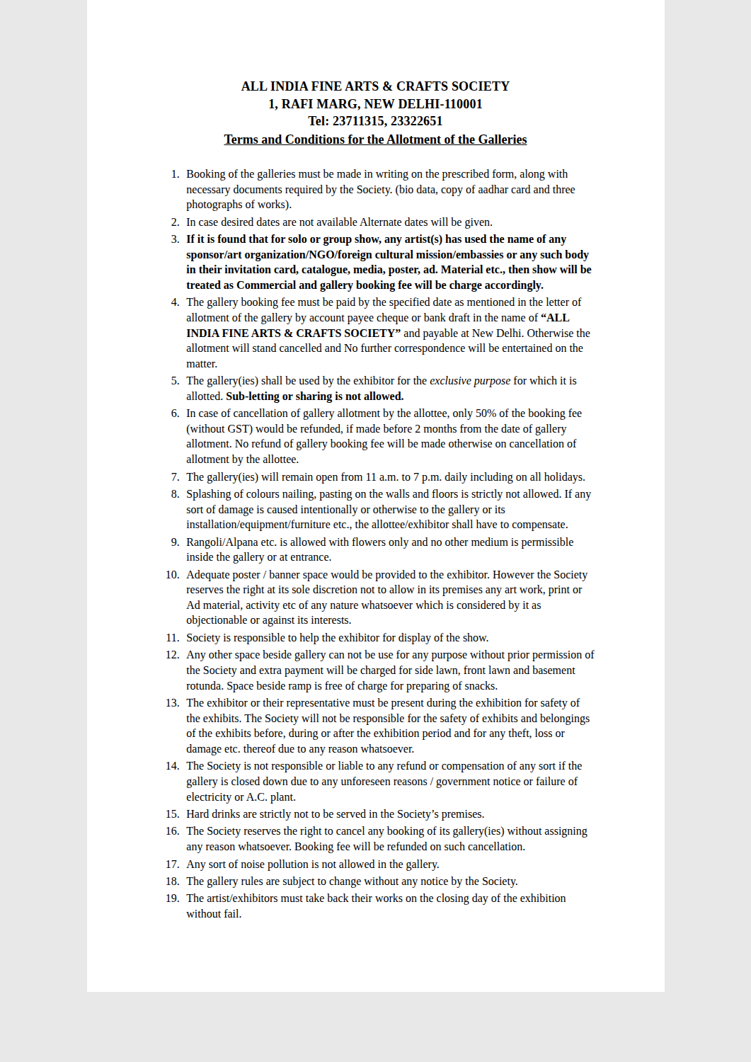ALL INDIA FINE ARTS & CRAFTS SOCIETY
1, RAFI MARG, NEW DELHI-110001
Tel: 23711315, 23322651
Terms and Conditions for the Allotment of the Galleries
Booking of the galleries must be made in writing on the prescribed form, along with necessary documents required by the Society. (bio data, copy of aadhar card and three photographs of works).
In case desired dates are not available Alternate dates will be given.
If it is found that for solo or group show, any artist(s) has used the name of any sponsor/art organization/NGO/foreign cultural mission/embassies or any such body in their invitation card, catalogue, media, poster, ad. Material etc., then show will be treated as Commercial and gallery booking fee will be charge accordingly.
The gallery booking fee must be paid by the specified date as mentioned in the letter of allotment of the gallery by account payee cheque or bank draft in the name of “ALL INDIA FINE ARTS & CRAFTS SOCIETY” and payable at New Delhi. Otherwise the allotment will stand cancelled and No further correspondence will be entertained on the matter.
The gallery(ies) shall be used by the exhibitor for the exclusive purpose for which it is allotted. Sub-letting or sharing is not allowed.
In case of cancellation of gallery allotment by the allottee, only 50% of the booking fee (without GST) would be refunded, if made before 2 months from the date of gallery allotment. No refund of gallery booking fee will be made otherwise on cancellation of allotment by the allottee.
The gallery(ies) will remain open from 11 a.m. to 7 p.m. daily including on all holidays.
Splashing of colours nailing, pasting on the walls and floors is strictly not allowed. If any sort of damage is caused intentionally or otherwise to the gallery or its installation/equipment/furniture etc., the allottee/exhibitor shall have to compensate.
Rangoli/Alpana etc. is allowed with flowers only and no other medium is permissible inside the gallery or at entrance.
Adequate poster / banner space would be provided to the exhibitor. However the Society reserves the right at its sole discretion not to allow in its premises any art work, print or Ad material, activity etc of any nature whatsoever which is considered by it as objectionable or against its interests.
Society is responsible to help the exhibitor for display of the show.
Any other space beside gallery can not be use for any purpose without prior permission of the Society and extra payment will be charged for side lawn, front lawn and basement rotunda. Space beside ramp is free of charge for preparing of snacks.
The exhibitor or their representative must be present during the exhibition for safety of the exhibits. The Society will not be responsible for the safety of exhibits and belongings of the exhibits before, during or after the exhibition period and for any theft, loss or damage etc. thereof due to any reason whatsoever.
The Society is not responsible or liable to any refund or compensation of any sort if the gallery is closed down due to any unforeseen reasons / government notice or failure of electricity or A.C. plant.
Hard drinks are strictly not to be served in the Society’s premises.
The Society reserves the right to cancel any booking of its gallery(ies) without assigning any reason whatsoever. Booking fee will be refunded on such cancellation.
Any sort of noise pollution is not allowed in the gallery.
The gallery rules are subject to change without any notice by the Society.
The artist/exhibitors must take back their works on the closing day of the exhibition without fail.